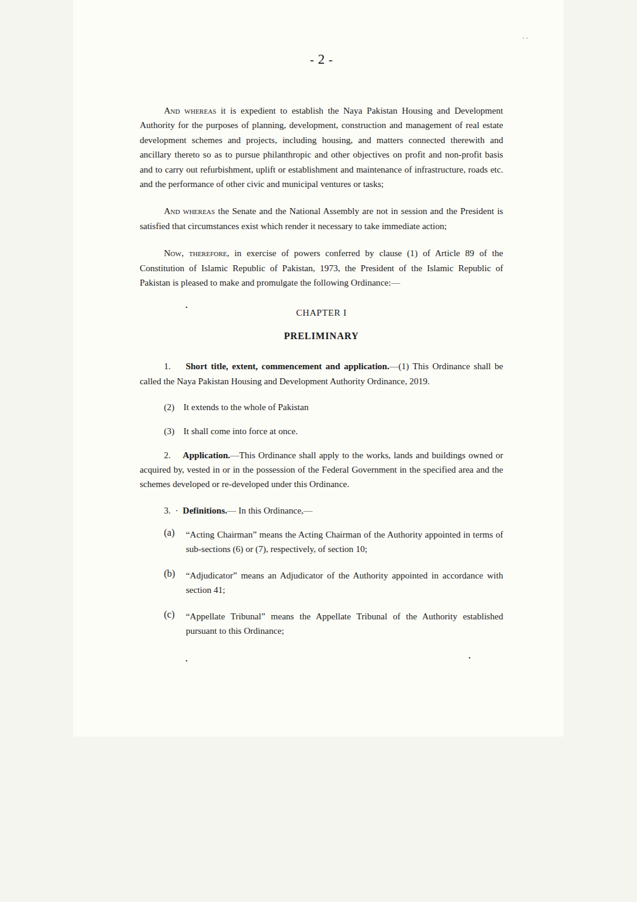. .
- 2 -
 
And whereas it is expedient to establish the Naya Pakistan Housing and Development Authority for the purposes of planning, development, construction and management of real estate development schemes and projects, including housing, and matters connected therewith and ancillary thereto so as to pursue philanthropic and other objectives on profit and non-profit basis and to carry out refurbishment, uplift or establishment and maintenance of infrastructure, roads etc. and the performance of other civic and municipal ventures or tasks;
And whereas the Senate and the National Assembly are not in session and the President is satisfied that circumstances exist which render it necessary to take immediate action;
Now, therefore, in exercise of powers conferred by clause (1) of Article 89 of the Constitution of Islamic Republic of Pakistan, 1973, the President of the Islamic Republic of Pakistan is pleased to make and promulgate the following Ordinance:—
·
CHAPTER I
PRELIMINARY
1. Short title, extent, commencement and application.—(1) This Ordinance shall be called the Naya Pakistan Housing and Development Authority Ordinance, 2019.
(2) It extends to the whole of Pakistan
(3) It shall come into force at once.
2. Application.—This Ordinance shall apply to the works, lands and buildings owned or acquired by, vested in or in the possession of the Federal Government in the specified area and the schemes developed or re-developed under this Ordinance.
3. · Definitions.— In this Ordinance,—
(a)
“Acting Chairman” means the Acting Chairman of the Authority appointed in terms of sub-sections (6) or (7), respectively, of section 10;
(b)
“Adjudicator” means an Adjudicator of the Authority appointed in accordance with section 41;
(c)
“Appellate Tribunal” means the Appellate Tribunal of the Authority established pursuant to this Ordinance;
· ·